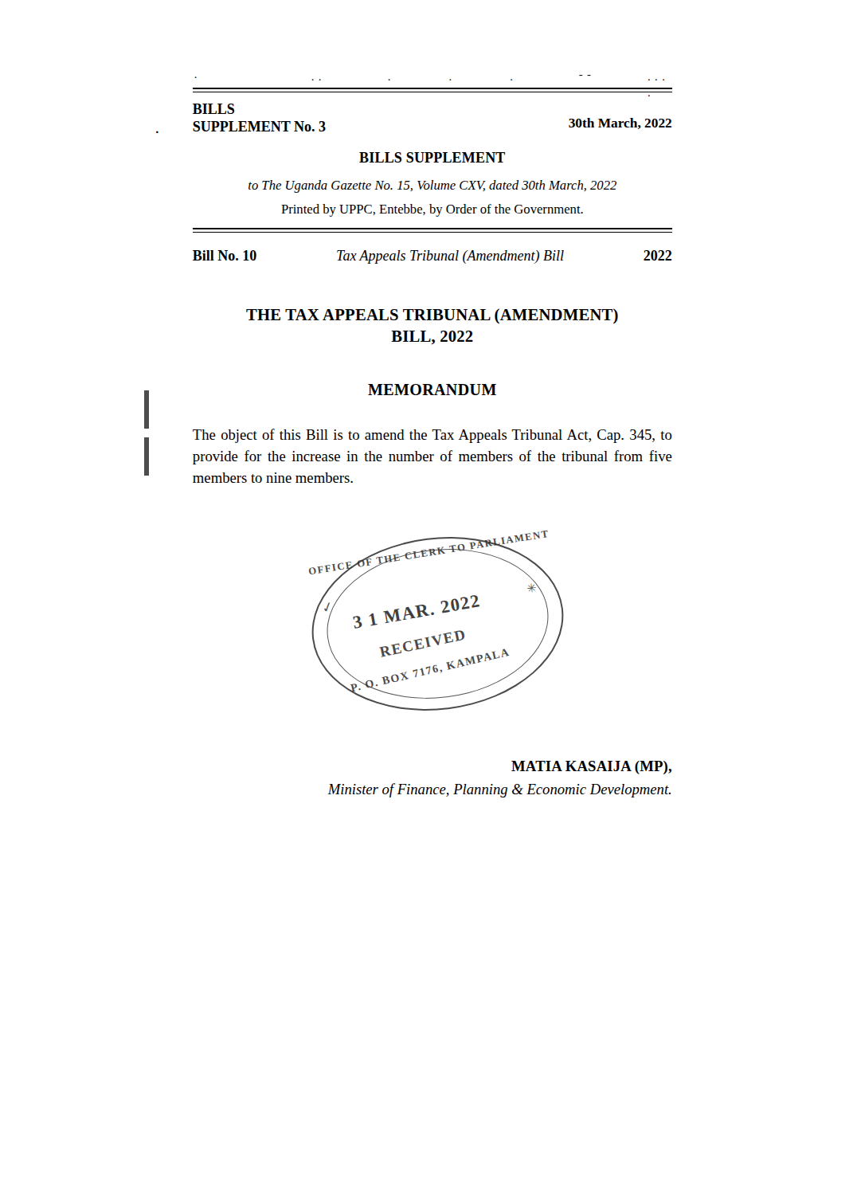. . . . . . - - . . . .
BILLS
SUPPLEMENT No. 3
30th March, 2022
·
BILLS SUPPLEMENT
to The Uganda Gazette No. 15, Volume CXV, dated 30th March, 2022
Printed by UPPC, Entebbe, by Order of the Government.
Bill No. 10
Tax Appeals Tribunal (Amendment) Bill
2022
THE TAX APPEALS TRIBUNAL (AMENDMENT)
BILL, 2022
MEMORANDUM
The object of this Bill is to amend the Tax Appeals Tribunal Act, Cap. 345, to provide for the increase in the number of members of the tribunal from five members to nine members.
OFFICE OF THE CLERK TO PARLIAMENT
✓
3 1 MAR. 2022
✳
RECEIVED
P. O. BOX 7176, KAMPALA
MATIA KASAIJA (MP),
Minister of Finance, Planning & Economic Development.